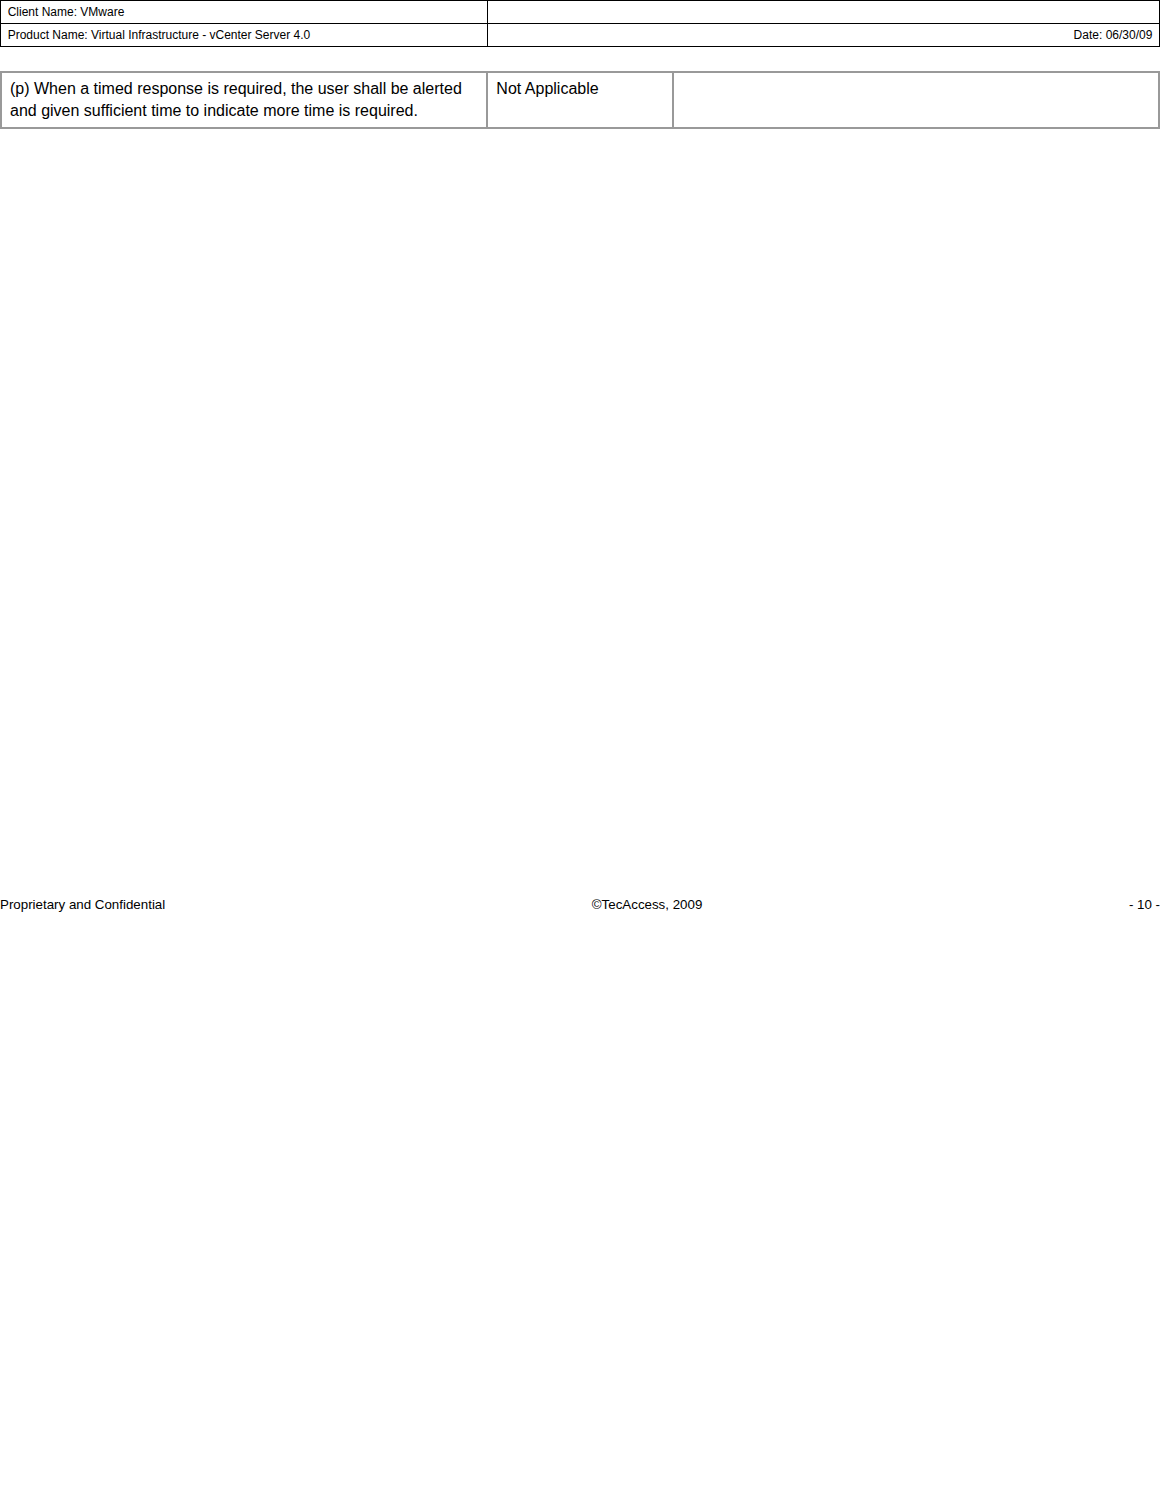| Client Name: VMware | |
| Product Name: Virtual Infrastructure - vCenter Server 4.0 | Date: 06/30/09 |
| (p) When a timed response is required, the user shall be alerted and given sufficient time to indicate more time is required. | Not Applicable | |
Proprietary and Confidential
©TecAccess, 2009
- 10 -